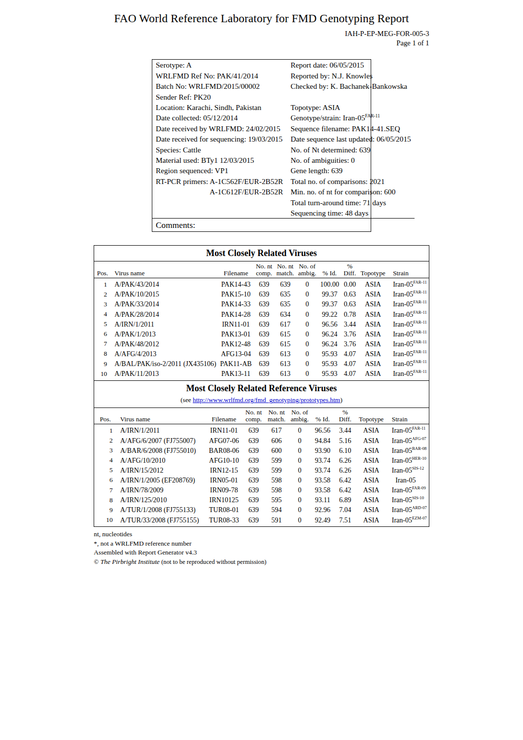FAO World Reference Laboratory for FMD Genotyping Report
IAH-P-EP-MEG-FOR-005-3
Page 1 of 1
| Serotype: A | Report date: 06/05/2015 |
| WRLFMD Ref No: PAK/41/2014 | Reported by: N.J. Knowles |
| Batch No: WRLFMD/2015/00002 | Checked by: K. Bachanek-Bankowska |
| Sender Ref: PK20 | |
| Location: Karachi, Sindh, Pakistan | Topotype: ASIA |
| Date collected: 05/12/2014 | Genotype/strain: Iran-05 FAR-11 |
| Date received by WRLFMD: 24/02/2015 | Sequence filename: PAK14-41.SEQ |
| Date received for sequencing: 19/03/2015 | Date sequence last updated: 06/05/2015 |
| Species: Cattle | No. of Nt determined: 639 |
| Material used: BTy1 12/03/2015 | No. of ambiguities: 0 |
| Region sequenced: VP1 | Gene length: 639 |
| RT-PCR primers: A-1C562F/EUR-2B52R | Total no. of comparisons: 2021 |
| A-1C612F/EUR-2B52R | Min. no. of nt for comparison: 600 |
| | Total turn-around time: 71 days |
| | Sequencing time: 48 days |
| Comments: |
Most Closely Related Viruses
| Pos. | Virus name | Filename | No. nt comp. | No. nt match. | No. of ambig. | % Id. | % Diff. | Topotype | Strain |
| --- | --- | --- | --- | --- | --- | --- | --- | --- | --- |
| 1 | A/PAK/43/2014 | PAK14-43 | 639 | 639 | 0 | 100.00 | 0.00 | ASIA | Iran-05 FAR-11 |
| 2 | A/PAK/10/2015 | PAK15-10 | 639 | 635 | 0 | 99.37 | 0.63 | ASIA | Iran-05 FAR-11 |
| 3 | A/PAK/33/2014 | PAK14-33 | 639 | 635 | 0 | 99.37 | 0.63 | ASIA | Iran-05 FAR-11 |
| 4 | A/PAK/28/2014 | PAK14-28 | 639 | 634 | 0 | 99.22 | 0.78 | ASIA | Iran-05 FAR-11 |
| 5 | A/IRN/1/2011 | IRN11-01 | 639 | 617 | 0 | 96.56 | 3.44 | ASIA | Iran-05 FAR-11 |
| 6 | A/PAK/1/2013 | PAK13-01 | 639 | 615 | 0 | 96.24 | 3.76 | ASIA | Iran-05 FAR-11 |
| 7 | A/PAK/48/2012 | PAK12-48 | 639 | 615 | 0 | 96.24 | 3.76 | ASIA | Iran-05 FAR-11 |
| 8 | A/AFG/4/2013 | AFG13-04 | 639 | 613 | 0 | 95.93 | 4.07 | ASIA | Iran-05 FAR-11 |
| 9 | A/BAL/PAK/iso-2/2011 (JX435106) | PAK11-AB | 639 | 613 | 0 | 95.93 | 4.07 | ASIA | Iran-05 FAR-11 |
| 10 | A/PAK/11/2013 | PAK13-11 | 639 | 613 | 0 | 95.93 | 4.07 | ASIA | Iran-05 FAR-11 |
Most Closely Related Reference Viruses
(see http://www.wrlfmd.org/fmd_genotyping/prototypes.htm)
| Pos. | Virus name | Filename | No. nt comp. | No. nt match. | No. of ambig. | % Id. | % Diff. | Topotype | Strain |
| --- | --- | --- | --- | --- | --- | --- | --- | --- | --- |
| 1 | A/IRN/1/2011 | IRN11-01 | 639 | 617 | 0 | 96.56 | 3.44 | ASIA | Iran-05 FAR-11 |
| 2 | A/AFG/6/2007 (FJ755007) | AFG07-06 | 639 | 606 | 0 | 94.84 | 5.16 | ASIA | Iran-05 AFG-07 |
| 3 | A/BAR/6/2008 (FJ755010) | BAR08-06 | 639 | 600 | 0 | 93.90 | 6.10 | ASIA | Iran-05 BAR-08 |
| 4 | A/AFG/10/2010 | AFG10-10 | 639 | 599 | 0 | 93.74 | 6.26 | ASIA | Iran-05 HER-10 |
| 5 | A/IRN/15/2012 | IRN12-15 | 639 | 599 | 0 | 93.74 | 6.26 | ASIA | Iran-05 SIS-12 |
| 6 | A/IRN/1/2005 (EF208769) | IRN05-01 | 639 | 598 | 0 | 93.58 | 6.42 | ASIA | Iran-05 |
| 7 | A/IRN/78/2009 | IRN09-78 | 639 | 598 | 0 | 93.58 | 6.42 | ASIA | Iran-05 FAR-09 |
| 8 | A/IRN/125/2010 | IRN10125 | 639 | 595 | 0 | 93.11 | 6.89 | ASIA | Iran-05 SIS-10 |
| 9 | A/TUR/1/2008 (FJ755133) | TUR08-01 | 639 | 594 | 0 | 92.96 | 7.04 | ASIA | Iran-05 ARD-07 |
| 10 | A/TUR/33/2008 (FJ755155) | TUR08-33 | 639 | 591 | 0 | 92.49 | 7.51 | ASIA | Iran-05 EZM-07 |
nt, nucleotides
*, not a WRLFMD reference number
Assembled with Report Generator v4.3
© The Pirbright Institute (not to be reproduced without permission)